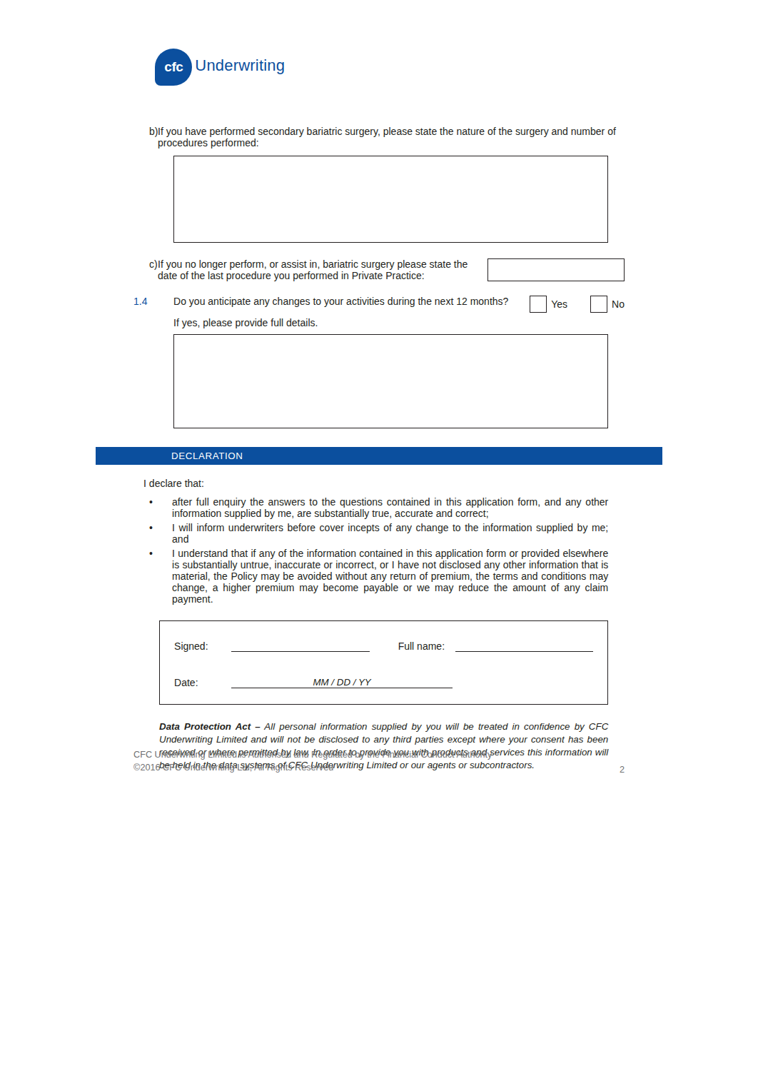Underwriting
b)
If you have performed secondary bariatric surgery, please state the nature of the surgery and number of procedures performed:
c)
If you no longer perform, or assist in, bariatric surgery please state the date of the last procedure you performed in Private Practice:
1.4
Do you anticipate any changes to your activities during the next 12 months?
Yes No
If yes, please provide full details.
DECLARATION
I declare that:
after full enquiry the answers to the questions contained in this application form, and any other information supplied by me, are substantially true, accurate and correct;
I will inform underwriters before cover incepts of any change to the information supplied by me; and
I understand that if any of the information contained in this application form or provided elsewhere is substantially untrue, inaccurate or incorrect, or I have not disclosed any other information that is material, the Policy may be avoided without any return of premium, the terms and conditions may change, a higher premium may become payable or we may reduce the amount of any claim payment.
Signed:
Full name:
Date:
MM / DD / YY
Data Protection Act – All personal information supplied by you will be treated in confidence by CFC Underwriting Limited and will not be disclosed to any third parties except where your consent has been received or where permitted by law. In order to provide you with products and services this information will be held in the data systems of CFC Underwriting Limited or our agents or subcontractors.
CFC Underwriting Limited is Authorised and Regulated by the Financial Conduct Authority
©2016 CFC Underwriting Ltd, All Rights Reserved
2